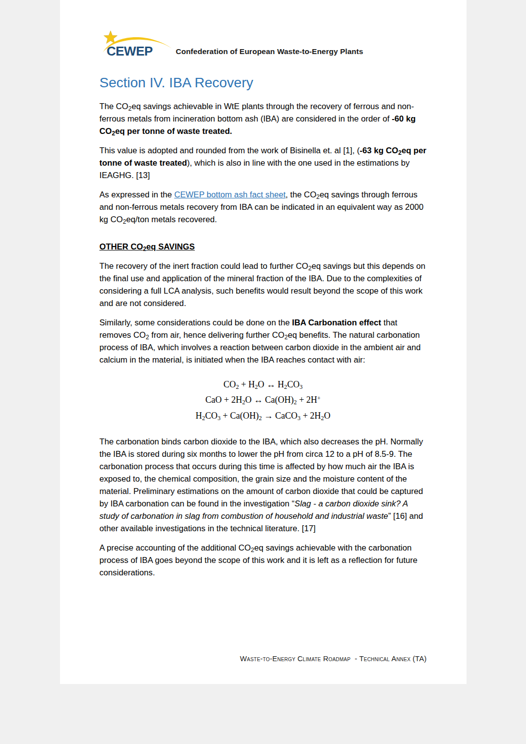CEWEP
Confederation of European Waste-to-Energy Plants
Section IV. IBA Recovery
The CO2eq savings achievable in WtE plants through the recovery of ferrous and non-ferrous metals from incineration bottom ash (IBA) are considered in the order of -60 kg CO2eq per tonne of waste treated.
This value is adopted and rounded from the work of Bisinella et. al [1], (-63 kg CO2eq per tonne of waste treated), which is also in line with the one used in the estimations by IEAGHG. [13]
As expressed in the CEWEP bottom ash fact sheet, the CO2eq savings through ferrous and non-ferrous metals recovery from IBA can be indicated in an equivalent way as 2000 kg CO2eq/ton metals recovered.
OTHER CO2eq SAVINGS
The recovery of the inert fraction could lead to further CO2eq savings but this depends on the final use and application of the mineral fraction of the IBA. Due to the complexities of considering a full LCA analysis, such benefits would result beyond the scope of this work and are not considered.
Similarly, some considerations could be done on the IBA Carbonation effect that removes CO2 from air, hence delivering further CO2eq benefits. The natural carbonation process of IBA, which involves a reaction between carbon dioxide in the ambient air and calcium in the material, is initiated when the IBA reaches contact with air:
CO2 + H2 O ↔ H2 CO3
CaO + 2H2 O ↔ Ca(OH)2 + 2H+
H2 CO3 + Ca(OH)2 → CaCO3 + 2H2 O
The carbonation binds carbon dioxide to the IBA, which also decreases the pH. Normally the IBA is stored during six months to lower the pH from circa 12 to a pH of 8.5-9. The carbonation process that occurs during this time is affected by how much air the IBA is exposed to, the chemical composition, the grain size and the moisture content of the material. Preliminary estimations on the amount of carbon dioxide that could be captured by IBA carbonation can be found in the investigation “Slag - a carbon dioxide sink? A study of carbonation in slag from combustion of household and industrial waste” [16] and other available investigations in the technical literature. [17]
A precise accounting of the additional CO2eq savings achievable with the carbonation process of IBA goes beyond the scope of this work and it is left as a reflection for future considerations.
Waste-to-Energy Climate Roadmap - Technical Annex (TA)